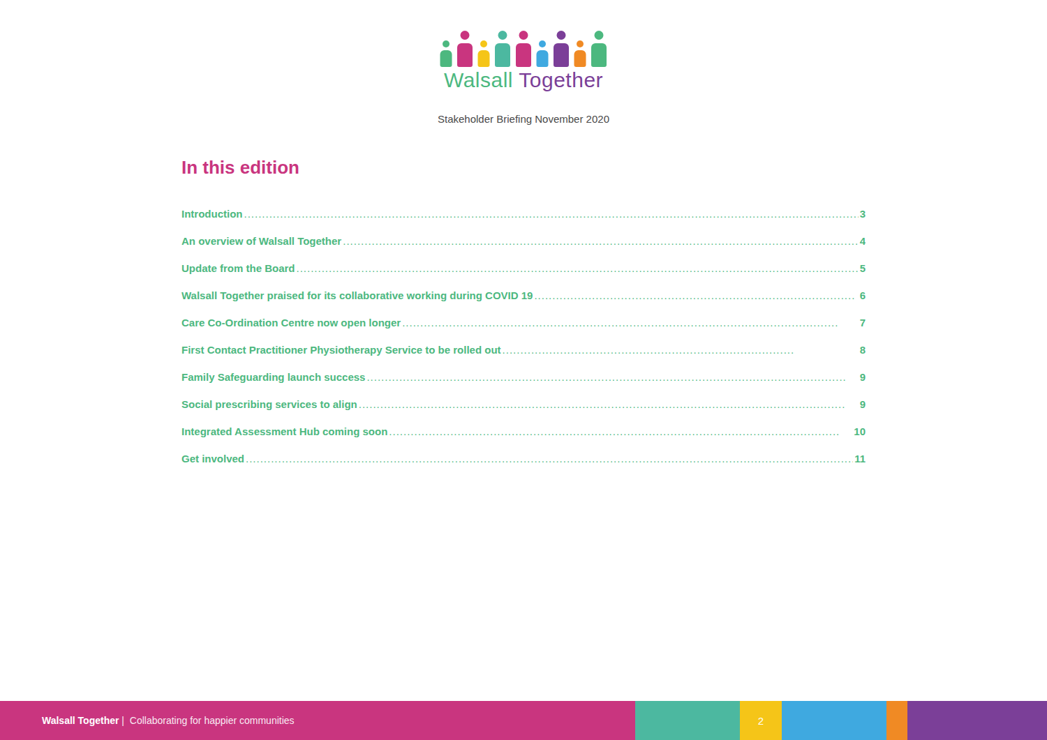Walsall Together
Stakeholder Briefing November 2020
In this edition
Introduction................................................................................................................................................................................................................. 3
An overview of Walsall Together....................................................................................................................................................................... 4
Update from the Board................................................................................................................................................................................. 5
Walsall Together praised for its collaborative working during COVID 19......................................................................................... 6
Care Co-Ordination Centre now open longer......................................................................................................................... 7
First Contact Practitioner Physiotherapy Service to be rolled out................................................................................. 8
Family Safeguarding launch success..................................................................................................................................... 9
Social prescribing services to align....................................................................................................................................... 9
Integrated Assessment Hub coming soon............................................................................................................................. 10
Get involved................................................................................................................................................................................................. 11
Walsall Together | Collaborating for happier communities
2